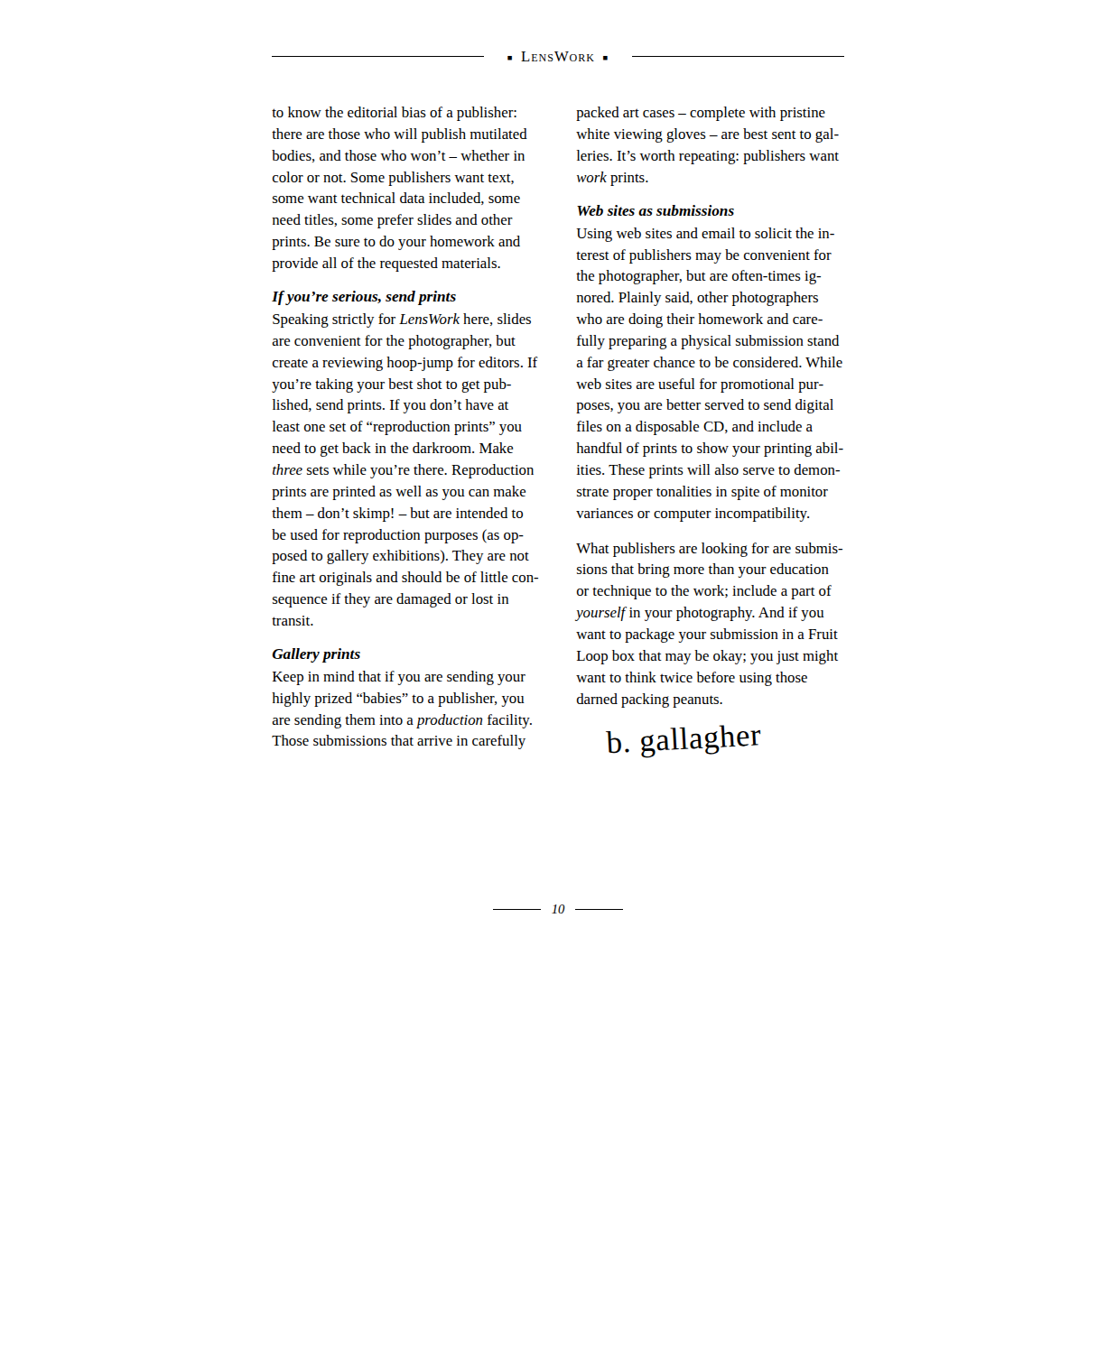■LensWork■
to know the editorial bias of a publisher: there are those who will publish mutilated bodies, and those who won’t – whether in color or not. Some publishers want text, some want technical data included, some need titles, some prefer slides and other prints. Be sure to do your homework and provide all of the requested materials.
If you’re serious, send prints
Speaking strictly for LensWork here, slides are convenient for the photographer, but create a reviewing hoop-jump for editors. If you’re taking your best shot to get published, send prints. If you don’t have at least one set of “reproduction prints” you need to get back in the darkroom. Make three sets while you’re there. Reproduction prints are printed as well as you can make them – don’t skimp! – but are intended to be used for reproduction purposes (as opposed to gallery exhibitions). They are not fine art originals and should be of little consequence if they are damaged or lost in transit.
Gallery prints
Keep in mind that if you are sending your highly prized “babies” to a publisher, you are sending them into a production facility. Those submissions that arrive in carefully packed art cases – complete with pristine white viewing gloves – are best sent to galleries. It’s worth repeating: publishers want work prints.
Web sites as submissions
Using web sites and email to solicit the interest of publishers may be convenient for the photographer, but are often-times ignored. Plainly said, other photographers who are doing their homework and carefully preparing a physical submission stand a far greater chance to be considered. While web sites are useful for promotional purposes, you are better served to send digital files on a disposable CD, and include a handful of prints to show your printing abilities. These prints will also serve to demonstrate proper tonalities in spite of monitor variances or computer incompatibility.
What publishers are looking for are submissions that bring more than your education or technique to the work; include a part of yourself in your photography. And if you want to package your submission in a Fruit Loop box that may be okay; you just might want to think twice before using those darned packing peanuts.
b. gallagher
10